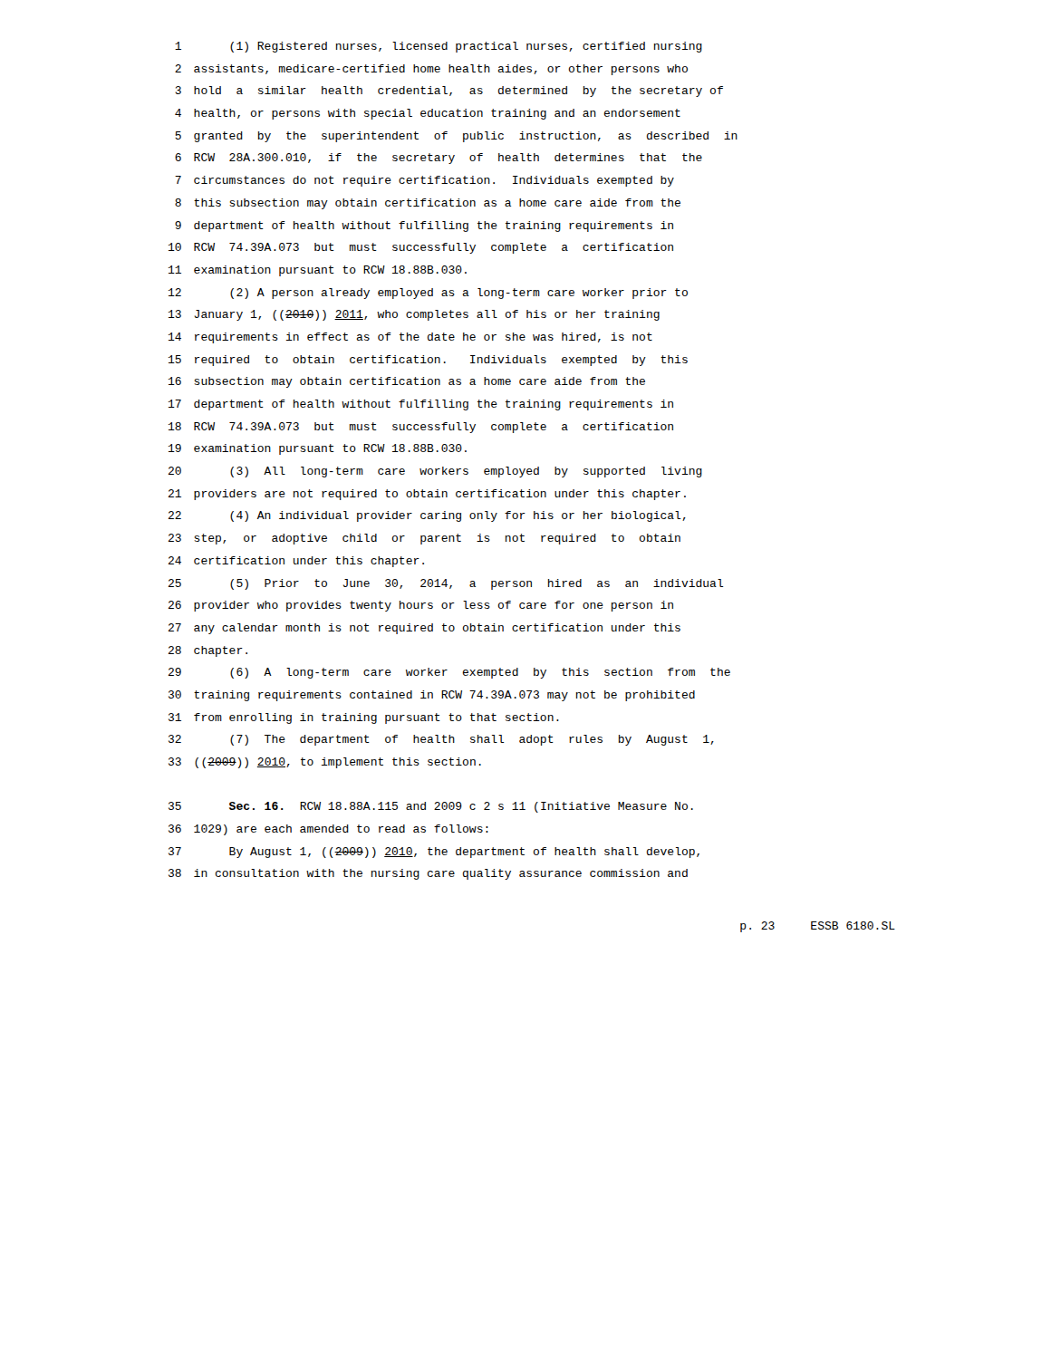(1) Registered nurses, licensed practical nurses, certified nursing
assistants, medicare-certified home health aides, or other persons who
hold a similar health credential, as determined by the secretary of
health, or persons with special education training and an endorsement
granted by the superintendent of public instruction, as described in
RCW 28A.300.010, if the secretary of health determines that the
circumstances do not require certification. Individuals exempted by
this subsection may obtain certification as a home care aide from the
department of health without fulfilling the training requirements in
RCW 74.39A.073 but must successfully complete a certification
examination pursuant to RCW 18.88B.030.
(2) A person already employed as a long-term care worker prior to
January 1, ((2010)) 2011, who completes all of his or her training
requirements in effect as of the date he or she was hired, is not
required to obtain certification. Individuals exempted by this
subsection may obtain certification as a home care aide from the
department of health without fulfilling the training requirements in
RCW 74.39A.073 but must successfully complete a certification
examination pursuant to RCW 18.88B.030.
(3) All long-term care workers employed by supported living
providers are not required to obtain certification under this chapter.
(4) An individual provider caring only for his or her biological,
step, or adoptive child or parent is not required to obtain
certification under this chapter.
(5) Prior to June 30, 2014, a person hired as an individual
provider who provides twenty hours or less of care for one person in
any calendar month is not required to obtain certification under this
chapter.
(6) A long-term care worker exempted by this section from the
training requirements contained in RCW 74.39A.073 may not be prohibited
from enrolling in training pursuant to that section.
(7) The department of health shall adopt rules by August 1,
((2009)) 2010, to implement this section.
Sec. 16. RCW 18.88A.115 and 2009 c 2 s 11 (Initiative Measure No.
1029) are each amended to read as follows:
By August 1, ((2009)) 2010, the department of health shall develop,
in consultation with the nursing care quality assurance commission and
p. 23 ESSB 6180.SL